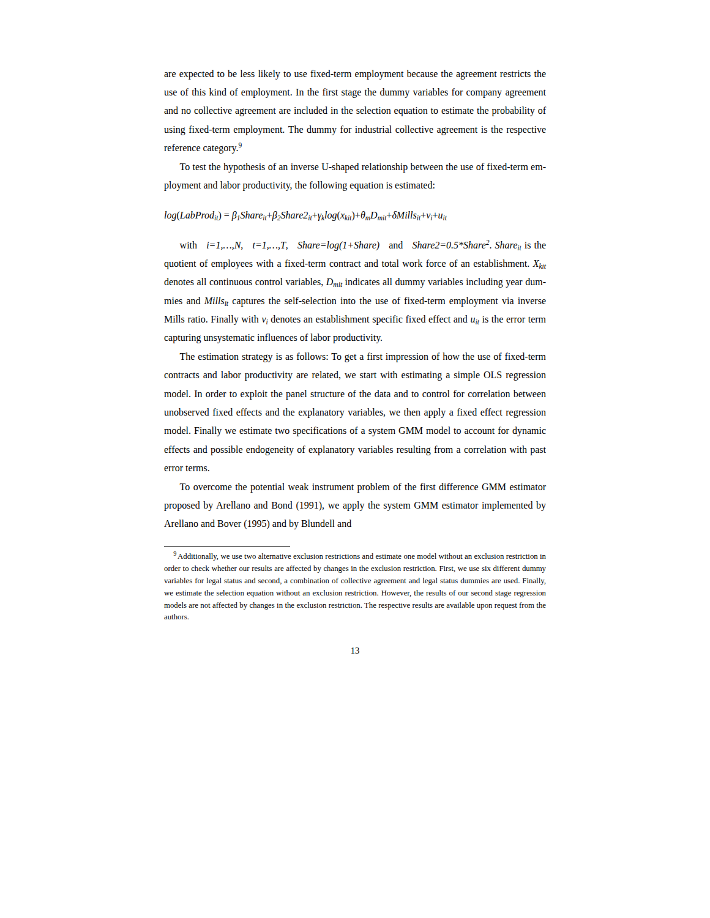are expected to be less likely to use fixed-term employment because the agreement restricts the use of this kind of employment. In the first stage the dummy variables for company agreement and no collective agreement are included in the selection equation to estimate the probability of using fixed-term employment. The dummy for industrial collective agreement is the respective reference category.9
To test the hypothesis of an inverse U-shaped relationship between the use of fixed-term employment and labor productivity, the following equation is estimated:
log(LabProdit) = β1Shareit+β2Share2it+γklog(xkit)+θmDmit+δMillsit+vi+uit
with i=1,…,N, t=1,…,T, Share=log(1+Share) and Share2=0.5*Share2. Shareit is the quotient of employees with a fixed-term contract and total work force of an establishment. Xkit denotes all continuous control variables, Dmit indicates all dummy variables including year dummies and Millsit captures the self-selection into the use of fixed-term employment via inverse Mills ratio. Finally with vi denotes an establishment specific fixed effect and uit is the error term capturing unsystematic influences of labor productivity.
The estimation strategy is as follows: To get a first impression of how the use of fixed-term contracts and labor productivity are related, we start with estimating a simple OLS regression model. In order to exploit the panel structure of the data and to control for correlation between unobserved fixed effects and the explanatory variables, we then apply a fixed effect regression model. Finally we estimate two specifications of a system GMM model to account for dynamic effects and possible endogeneity of explanatory variables resulting from a correlation with past error terms.
To overcome the potential weak instrument problem of the first difference GMM estimator proposed by Arellano and Bond (1991), we apply the system GMM estimator implemented by Arellano and Bover (1995) and by Blundell and
9 Additionally, we use two alternative exclusion restrictions and estimate one model without an exclusion restriction in order to check whether our results are affected by changes in the exclusion restriction. First, we use six different dummy variables for legal status and second, a combination of collective agreement and legal status dummies are used. Finally, we estimate the selection equation without an exclusion restriction. However, the results of our second stage regression models are not affected by changes in the exclusion restriction. The respective results are available upon request from the authors.
13